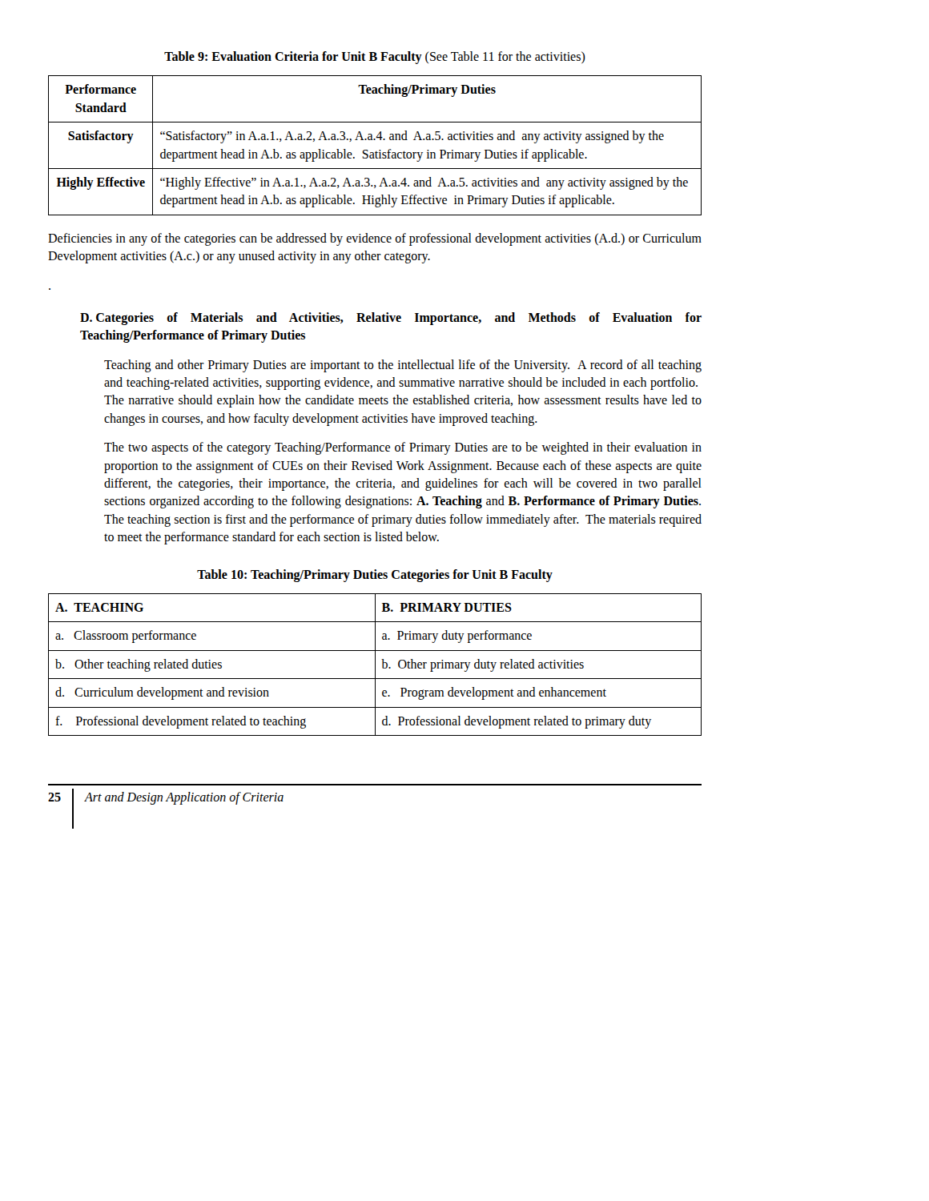Table 9: Evaluation Criteria for Unit B Faculty (See Table 11 for the activities)
| Performance Standard | Teaching/Primary Duties |
| Satisfactory | “Satisfactory” in A.a.1., A.a.2, A.a.3., A.a.4. and A.a.5. activities and any activity assigned by the department head in A.b. as applicable. Satisfactory in Primary Duties if applicable. |
| Highly Effective | “Highly Effective” in A.a.1., A.a.2, A.a.3., A.a.4. and A.a.5. activities and any activity assigned by the department head in A.b. as applicable. Highly Effective in Primary Duties if applicable. |
Deficiencies in any of the categories can be addressed by evidence of professional development activities (A.d.) or Curriculum Development activities (A.c.) or any unused activity in any other category.
.
D. Categories of Materials and Activities, Relative Importance, and Methods of Evaluation for Teaching/Performance of Primary Duties
Teaching and other Primary Duties are important to the intellectual life of the University. A record of all teaching and teaching-related activities, supporting evidence, and summative narrative should be included in each portfolio. The narrative should explain how the candidate meets the established criteria, how assessment results have led to changes in courses, and how faculty development activities have improved teaching.
The two aspects of the category Teaching/Performance of Primary Duties are to be weighted in their evaluation in proportion to the assignment of CUEs on their Revised Work Assignment. Because each of these aspects are quite different, the categories, their importance, the criteria, and guidelines for each will be covered in two parallel sections organized according to the following designations: A. Teaching and B. Performance of Primary Duties. The teaching section is first and the performance of primary duties follow immediately after. The materials required to meet the performance standard for each section is listed below.
Table 10: Teaching/Primary Duties Categories for Unit B Faculty
| A. TEACHING | B. PRIMARY DUTIES |
| a. Classroom performance | a. Primary duty performance |
| b. Other teaching related duties | b. Other primary duty related activities |
| d. Curriculum development and revision | e. Program development and enhancement |
| f. Professional development related to teaching | d. Professional development related to primary duty |
25 Art and Design Application of Criteria